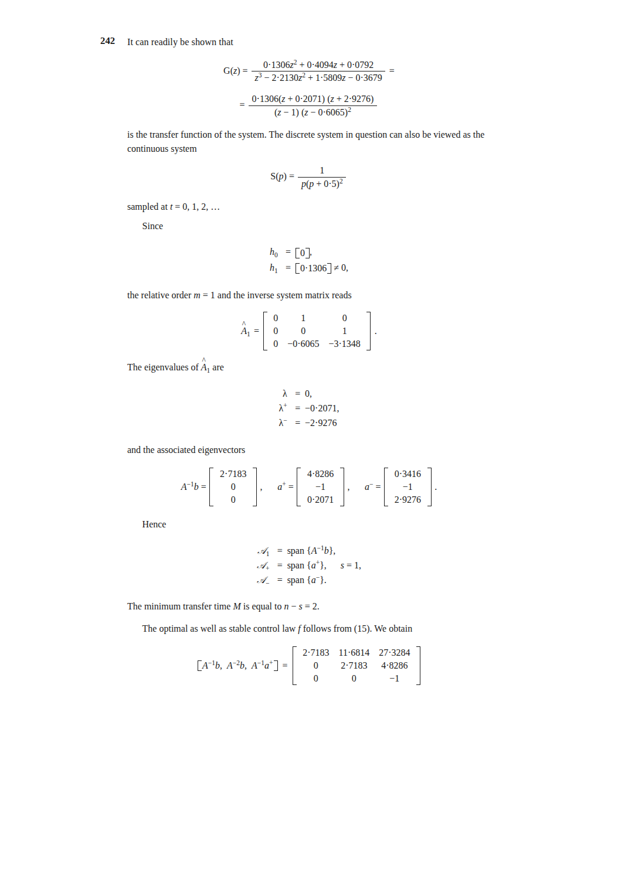242
It can readily be shown that
G(z) = 0·1306z2 + 0·4094z + 0·0792 z3 − 2·2130z2 + 1·5809z − 0·3679 =
= 0·1306(z + 0·2071) (z + 2·9276) (z − 1) (z − 0·6065)2
is the transfer function of the system. The discrete system in question can also be viewed as the continuous system
S(p) = 1 p(p + 0·5)2
sampled at t = 0, 1, 2, …
Since
h0 = 0,
h1 = 0·1306 ≠ 0,
the relative order m = 1 and the inverse system matrix reads
A1 =
| 0 | 1 | 0 |
| 0 | 0 | 1 |
| 0 | −0·6065 | −3·1348 |
.
The eigenvalues of A1 are
λ = 0,
λ+ = −0·2071,
λ− = −2·9276
and the associated eigenvectors
A−1b =
| 2·7183 |
| 0 |
| 0 |
,
a+ =
| 4·8286 |
| −1 |
| 0·2071 |
,
a− =
| 0·3416 |
| −1 |
| 2·9276 |
.
Hence
𝒜1 = span {A−1b},
𝒜+ = span {a+}, s = 1,
𝒜− = span {a−}.
The minimum transfer time M is equal to n − s = 2.
The optimal as well as stable control law f follows from (15). We obtain
A−1b, A−2b, A−1a+ =
| 2·7183 | 11·6814 | 27·3284 |
| 0 | 2·7183 | 4·8286 |
| 0 | 0 | −1 |